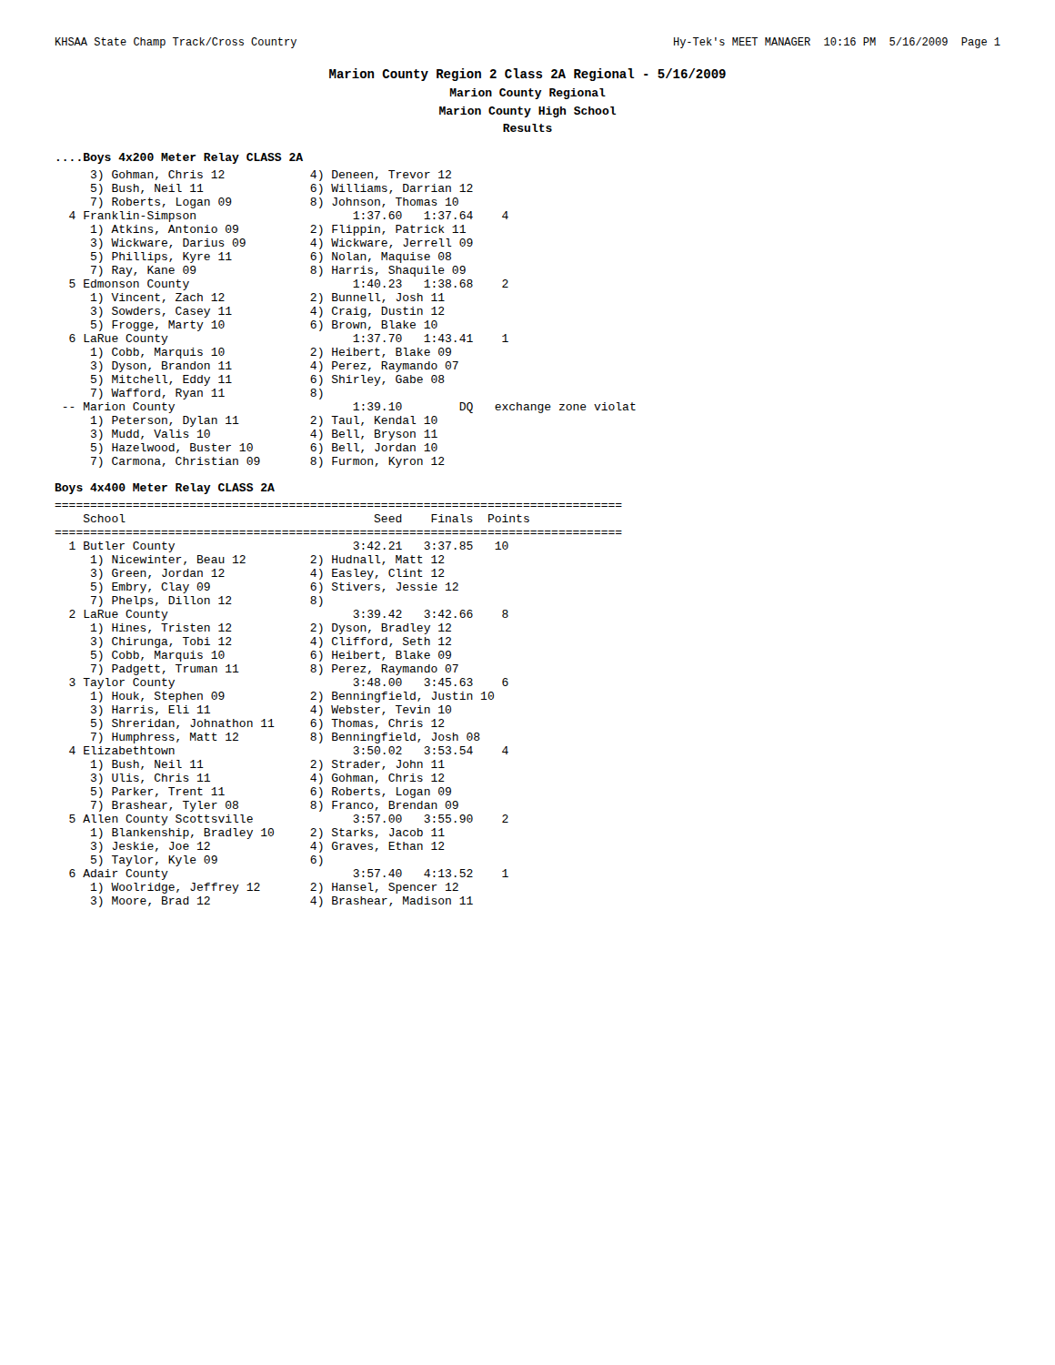KHSAA State Champ Track/Cross Country
Hy-Tek's MEET MANAGER 10:16 PM 5/16/2009 Page 1
Marion County Region 2 Class 2A Regional - 5/16/2009
Marion County Regional
Marion County High School
Results
....Boys 4x200 Meter Relay CLASS 2A
     3) Gohman, Chris 12            4) Deneen, Trevor 12
     5) Bush, Neil 11               6) Williams, Darrian 12
     7) Roberts, Logan 09           8) Johnson, Thomas 10
  4 Franklin-Simpson                      1:37.60   1:37.64    4
     1) Atkins, Antonio 09          2) Flippin, Patrick 11
     3) Wickware, Darius 09         4) Wickware, Jerrell 09
     5) Phillips, Kyre 11           6) Nolan, Maquise 08
     7) Ray, Kane 09                8) Harris, Shaquile 09
  5 Edmonson County                       1:40.23   1:38.68    2
     1) Vincent, Zach 12            2) Bunnell, Josh 11
     3) Sowders, Casey 11           4) Craig, Dustin 12
     5) Frogge, Marty 10            6) Brown, Blake 10
  6 LaRue County                          1:37.70   1:43.41    1
     1) Cobb, Marquis 10            2) Heibert, Blake 09
     3) Dyson, Brandon 11           4) Perez, Raymando 07
     5) Mitchell, Eddy 11           6) Shirley, Gabe 08
     7) Wafford, Ryan 11            8)
 -- Marion County                         1:39.10        DQ   exchange zone violat
     1) Peterson, Dylan 11          2) Taul, Kendal 10
     3) Mudd, Valis 10              4) Bell, Bryson 11
     5) Hazelwood, Buster 10        6) Bell, Jordan 10
     7) Carmona, Christian 09       8) Furmon, Kyron 12
Boys 4x400 Meter Relay CLASS 2A
================================================================================
    School                                   Seed    Finals  Points
================================================================================
  1 Butler County                         3:42.21   3:37.85   10
     1) Nicewinter, Beau 12         2) Hudnall, Matt 12
     3) Green, Jordan 12            4) Easley, Clint 12
     5) Embry, Clay 09              6) Stivers, Jessie 12
     7) Phelps, Dillon 12           8)
  2 LaRue County                          3:39.42   3:42.66    8
     1) Hines, Tristen 12           2) Dyson, Bradley 12
     3) Chirunga, Tobi 12           4) Clifford, Seth 12
     5) Cobb, Marquis 10            6) Heibert, Blake 09
     7) Padgett, Truman 11          8) Perez, Raymando 07
  3 Taylor County                         3:48.00   3:45.63    6
     1) Houk, Stephen 09            2) Benningfield, Justin 10
     3) Harris, Eli 11              4) Webster, Tevin 10
     5) Shreridan, Johnathon 11     6) Thomas, Chris 12
     7) Humphress, Matt 12          8) Benningfield, Josh 08
  4 Elizabethtown                         3:50.02   3:53.54    4
     1) Bush, Neil 11               2) Strader, John 11
     3) Ulis, Chris 11              4) Gohman, Chris 12
     5) Parker, Trent 11            6) Roberts, Logan 09
     7) Brashear, Tyler 08          8) Franco, Brendan 09
  5 Allen County Scottsville              3:57.00   3:55.90    2
     1) Blankenship, Bradley 10     2) Starks, Jacob 11
     3) Jeskie, Joe 12              4) Graves, Ethan 12
     5) Taylor, Kyle 09             6)
  6 Adair County                          3:57.40   4:13.52    1
     1) Woolridge, Jeffrey 12       2) Hansel, Spencer 12
     3) Moore, Brad 12              4) Brashear, Madison 11